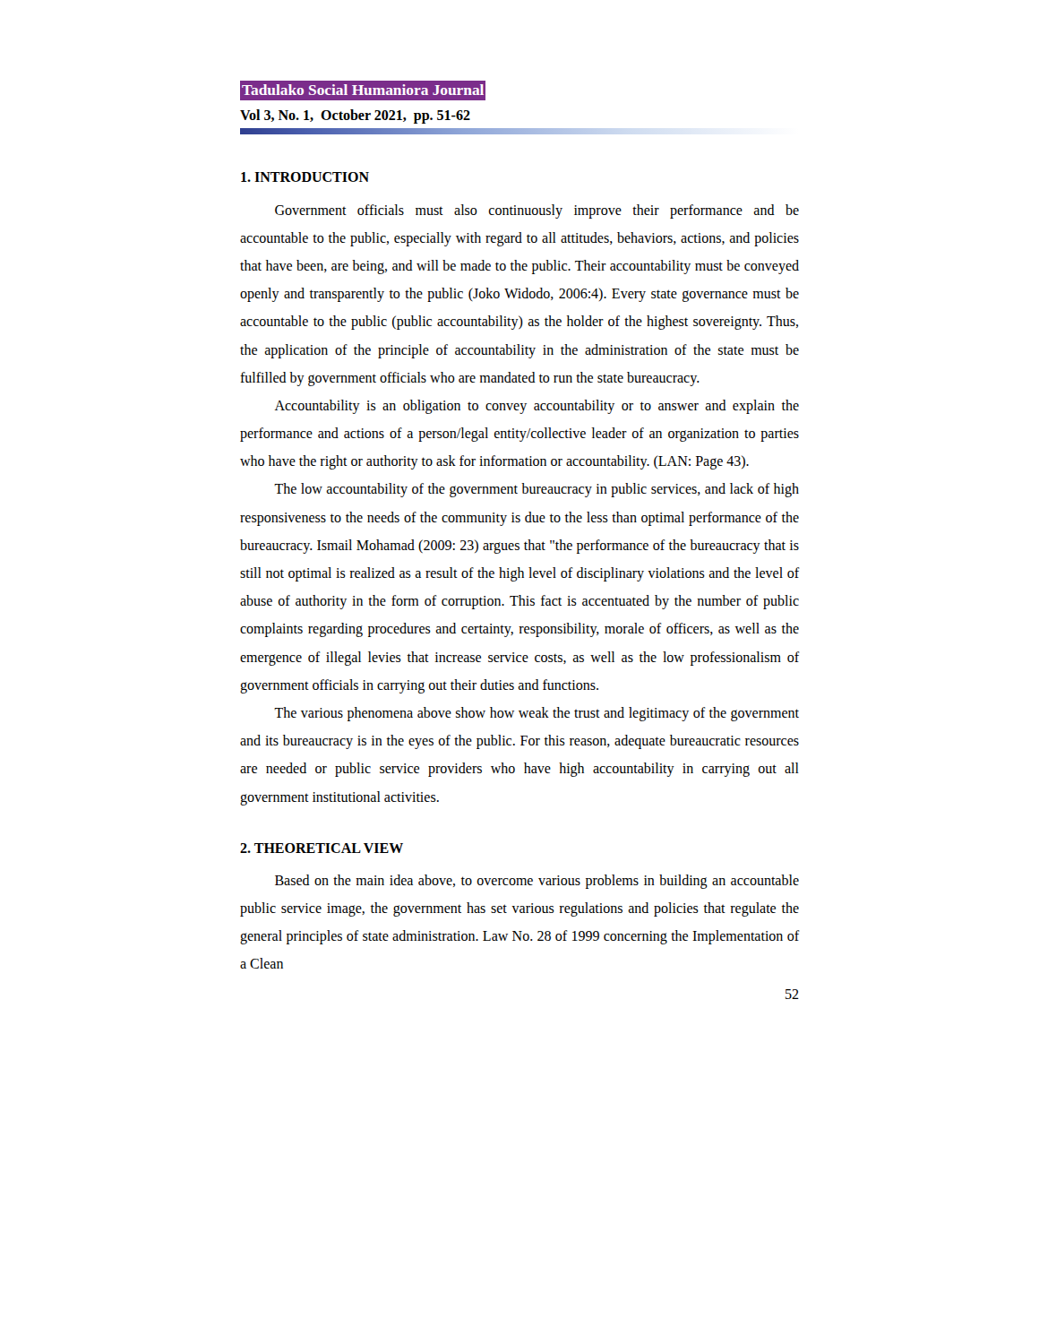Tadulako Social Humaniora Journal
Vol 3, No. 1, October 2021, pp. 51-62
1. INTRODUCTION
Government officials must also continuously improve their performance and be accountable to the public, especially with regard to all attitudes, behaviors, actions, and policies that have been, are being, and will be made to the public. Their accountability must be conveyed openly and transparently to the public (Joko Widodo, 2006:4). Every state governance must be accountable to the public (public accountability) as the holder of the highest sovereignty. Thus, the application of the principle of accountability in the administration of the state must be fulfilled by government officials who are mandated to run the state bureaucracy.
Accountability is an obligation to convey accountability or to answer and explain the performance and actions of a person/legal entity/collective leader of an organization to parties who have the right or authority to ask for information or accountability. (LAN: Page 43).
The low accountability of the government bureaucracy in public services, and lack of high responsiveness to the needs of the community is due to the less than optimal performance of the bureaucracy. Ismail Mohamad (2009: 23) argues that "the performance of the bureaucracy that is still not optimal is realized as a result of the high level of disciplinary violations and the level of abuse of authority in the form of corruption. This fact is accentuated by the number of public complaints regarding procedures and certainty, responsibility, morale of officers, as well as the emergence of illegal levies that increase service costs, as well as the low professionalism of government officials in carrying out their duties and functions.
The various phenomena above show how weak the trust and legitimacy of the government and its bureaucracy is in the eyes of the public. For this reason, adequate bureaucratic resources are needed or public service providers who have high accountability in carrying out all government institutional activities.
2. THEORETICAL VIEW
Based on the main idea above, to overcome various problems in building an accountable public service image, the government has set various regulations and policies that regulate the general principles of state administration. Law No. 28 of 1999 concerning the Implementation of a Clean
52